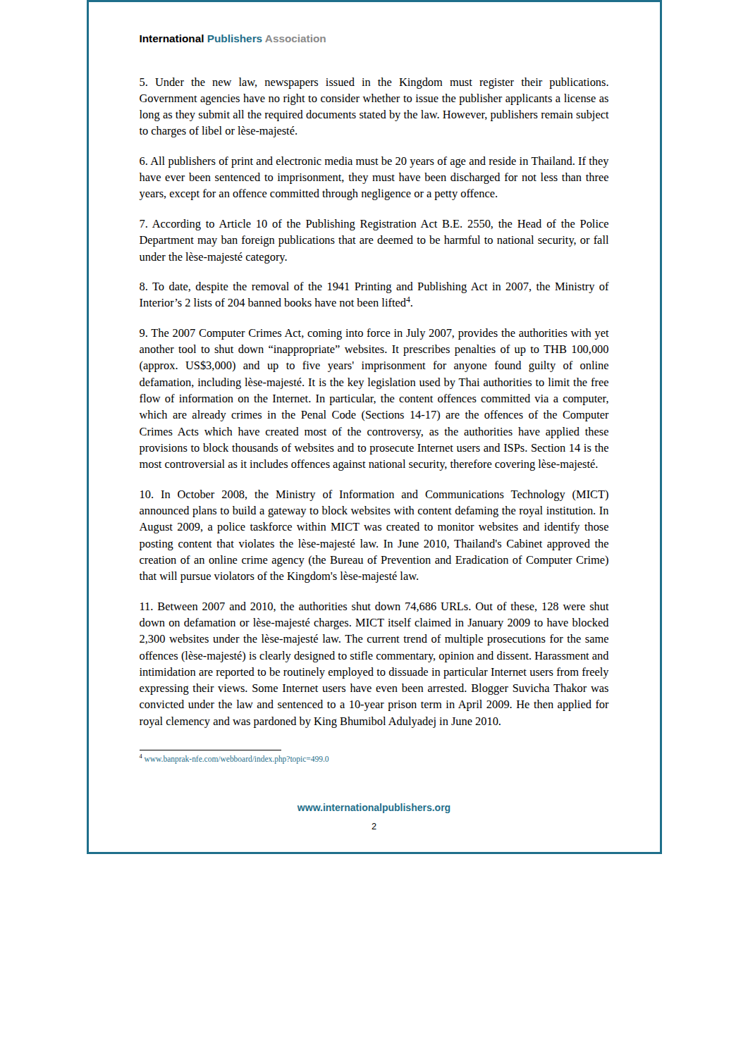International Publishers Association
5. Under the new law, newspapers issued in the Kingdom must register their publications. Government agencies have no right to consider whether to issue the publisher applicants a license as long as they submit all the required documents stated by the law. However, publishers remain subject to charges of libel or lèse-majesté.
6. All publishers of print and electronic media must be 20 years of age and reside in Thailand. If they have ever been sentenced to imprisonment, they must have been discharged for not less than three years, except for an offence committed through negligence or a petty offence.
7. According to Article 10 of the Publishing Registration Act B.E. 2550, the Head of the Police Department may ban foreign publications that are deemed to be harmful to national security, or fall under the lèse-majesté category.
8. To date, despite the removal of the 1941 Printing and Publishing Act in 2007, the Ministry of Interior’s 2 lists of 204 banned books have not been lifted4.
9. The 2007 Computer Crimes Act, coming into force in July 2007, provides the authorities with yet another tool to shut down “inappropriate” websites. It prescribes penalties of up to THB 100,000 (approx. US$3,000) and up to five years' imprisonment for anyone found guilty of online defamation, including lèse-majesté. It is the key legislation used by Thai authorities to limit the free flow of information on the Internet. In particular, the content offences committed via a computer, which are already crimes in the Penal Code (Sections 14-17) are the offences of the Computer Crimes Acts which have created most of the controversy, as the authorities have applied these provisions to block thousands of websites and to prosecute Internet users and ISPs. Section 14 is the most controversial as it includes offences against national security, therefore covering lèse-majesté.
10. In October 2008, the Ministry of Information and Communications Technology (MICT) announced plans to build a gateway to block websites with content defaming the royal institution. In August 2009, a police taskforce within MICT was created to monitor websites and identify those posting content that violates the lèse-majesté law. In June 2010, Thailand's Cabinet approved the creation of an online crime agency (the Bureau of Prevention and Eradication of Computer Crime) that will pursue violators of the Kingdom's lèse-majesté law.
11. Between 2007 and 2010, the authorities shut down 74,686 URLs. Out of these, 128 were shut down on defamation or lèse-majesté charges. MICT itself claimed in January 2009 to have blocked 2,300 websites under the lèse-majesté law. The current trend of multiple prosecutions for the same offences (lèse-majesté) is clearly designed to stifle commentary, opinion and dissent. Harassment and intimidation are reported to be routinely employed to dissuade in particular Internet users from freely expressing their views. Some Internet users have even been arrested. Blogger Suvicha Thakor was convicted under the law and sentenced to a 10-year prison term in April 2009. He then applied for royal clemency and was pardoned by King Bhumibol Adulyadej in June 2010.
4 www.banprak-nfe.com/webboard/index.php?topic=499.0
www.internationalpublishers.org
2